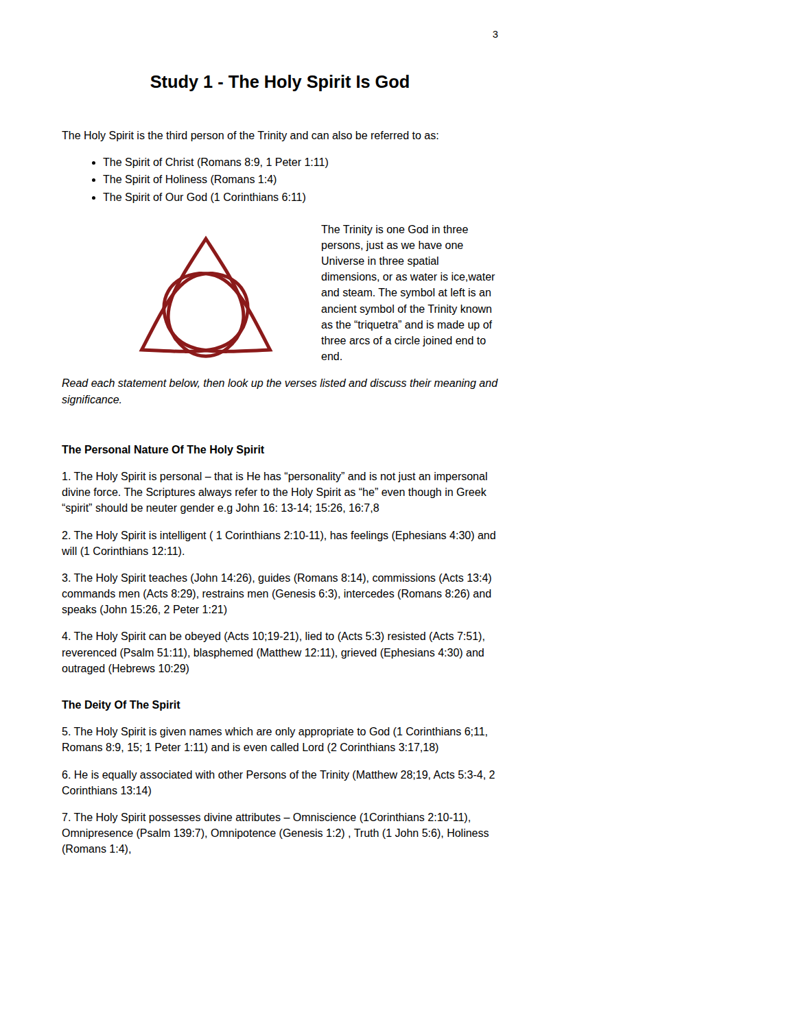3
Study 1 - The Holy Spirit Is God
The Holy Spirit is the third person of the Trinity and can also be referred to as:
The Spirit of Christ (Romans 8:9, 1 Peter 1:11)
The Spirit of Holiness (Romans 1:4)
The Spirit of Our God (1 Corinthians 6:11)
The Trinity is one God in three persons, just as we have one Universe in three spatial dimensions, or as water is ice,water and steam. The symbol at left is an ancient symbol of the Trinity known as the “triquetra” and is made up of three arcs of a circle joined end to end.
Read each statement below, then look up the verses listed and discuss their meaning and significance.
The Personal Nature Of The Holy Spirit
1. The Holy Spirit is personal – that is He has “personality” and is not just an impersonal divine force. The Scriptures always refer to the Holy Spirit as “he” even though in Greek “spirit” should be neuter gender e.g John 16: 13-14; 15:26, 16:7,8
2. The Holy Spirit is intelligent ( 1 Corinthians 2:10-11), has feelings (Ephesians 4:30) and will (1 Corinthians 12:11).
3. The Holy Spirit teaches (John 14:26), guides (Romans 8:14), commissions (Acts 13:4) commands men (Acts 8:29), restrains men (Genesis 6:3), intercedes (Romans 8:26) and speaks (John 15:26, 2 Peter 1:21)
4. The Holy Spirit can be obeyed (Acts 10;19-21), lied to (Acts 5:3) resisted (Acts 7:51), reverenced (Psalm 51:11), blasphemed (Matthew 12:11), grieved (Ephesians 4:30) and outraged (Hebrews 10:29)
The Deity Of The Spirit
5. The Holy Spirit is given names which are only appropriate to God (1 Corinthians 6;11, Romans 8:9, 15; 1 Peter 1:11) and is even called Lord (2 Corinthians 3:17,18)
6. He is equally associated with other Persons of the Trinity (Matthew 28;19, Acts 5:3-4, 2 Corinthians 13:14)
7. The Holy Spirit possesses divine attributes – Omniscience (1Corinthians 2:10-11), Omnipresence (Psalm 139:7), Omnipotence (Genesis 1:2) , Truth (1 John 5:6), Holiness (Romans 1:4),